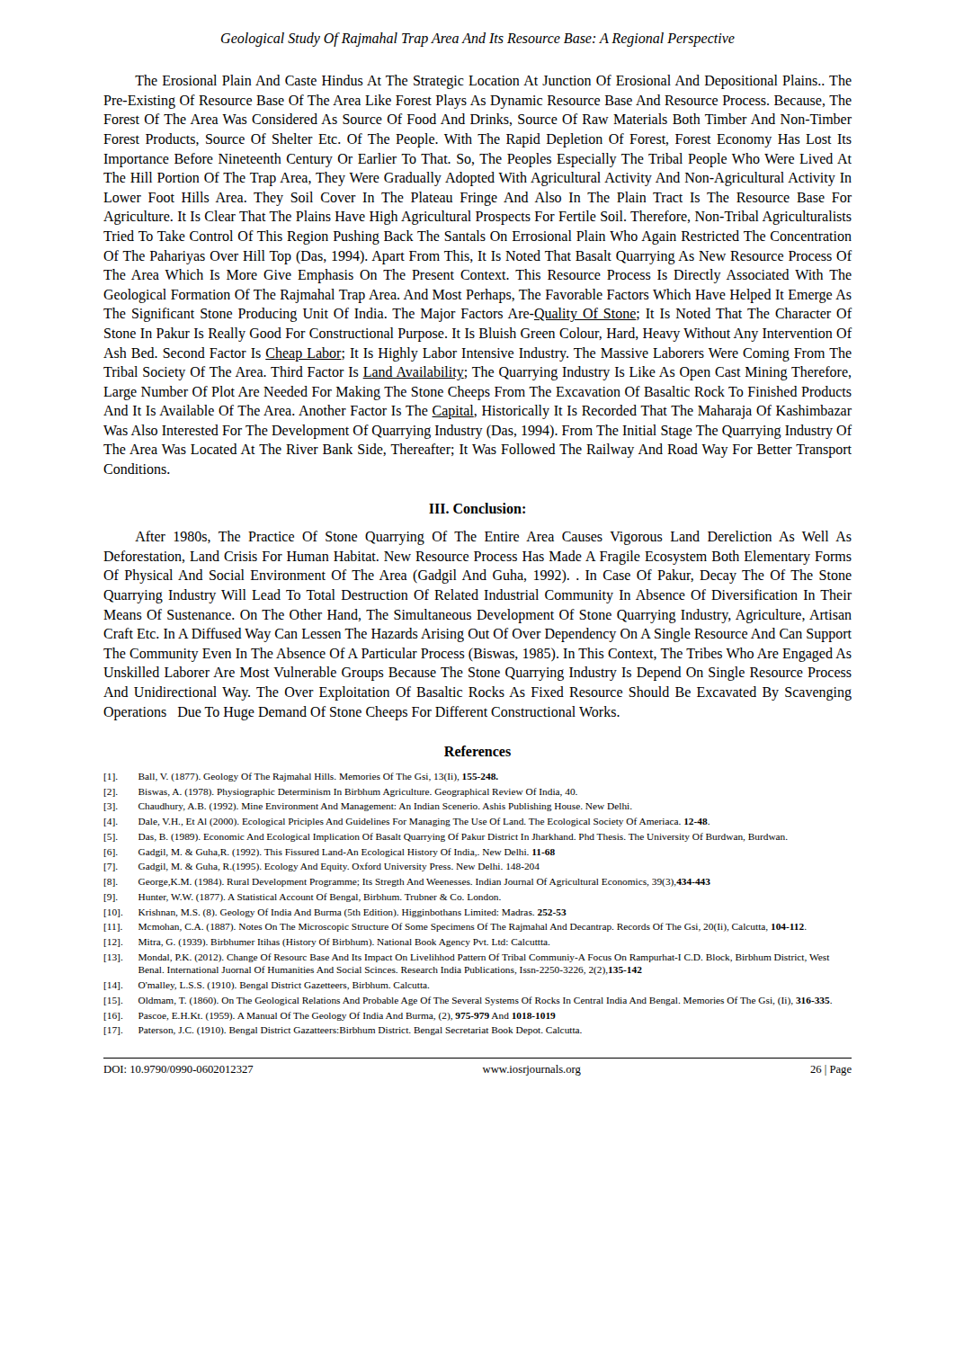Geological Study Of Rajmahal Trap Area And Its Resource Base: A Regional Perspective
The Erosional Plain And Caste Hindus At The Strategic Location At Junction Of Erosional And Depositional Plains.. The Pre-Existing Of Resource Base Of The Area Like Forest Plays As Dynamic Resource Base And Resource Process. Because, The Forest Of The Area Was Considered As Source Of Food And Drinks, Source Of Raw Materials Both Timber And Non-Timber Forest Products, Source Of Shelter Etc. Of The People. With The Rapid Depletion Of Forest, Forest Economy Has Lost Its Importance Before Nineteenth Century Or Earlier To That. So, The Peoples Especially The Tribal People Who Were Lived At The Hill Portion Of The Trap Area, They Were Gradually Adopted With Agricultural Activity And Non-Agricultural Activity In Lower Foot Hills Area. They Soil Cover In The Plateau Fringe And Also In The Plain Tract Is The Resource Base For Agriculture. It Is Clear That The Plains Have High Agricultural Prospects For Fertile Soil. Therefore, Non-Tribal Agriculturalists Tried To Take Control Of This Region Pushing Back The Santals On Errosional Plain Who Again Restricted The Concentration Of The Pahariyas Over Hill Top (Das, 1994). Apart From This, It Is Noted That Basalt Quarrying As New Resource Process Of The Area Which Is More Give Emphasis On The Present Context. This Resource Process Is Directly Associated With The Geological Formation Of The Rajmahal Trap Area. And Most Perhaps, The Favorable Factors Which Have Helped It Emerge As The Significant Stone Producing Unit Of India. The Major Factors Are-Quality Of Stone; It Is Noted That The Character Of Stone In Pakur Is Really Good For Constructional Purpose. It Is Bluish Green Colour, Hard, Heavy Without Any Intervention Of Ash Bed. Second Factor Is Cheap Labor; It Is Highly Labor Intensive Industry. The Massive Laborers Were Coming From The Tribal Society Of The Area. Third Factor Is Land Availability; The Quarrying Industry Is Like As Open Cast Mining Therefore, Large Number Of Plot Are Needed For Making The Stone Cheeps From The Excavation Of Basaltic Rock To Finished Products And It Is Available Of The Area. Another Factor Is The Capital, Historically It Is Recorded That The Maharaja Of Kashimbazar Was Also Interested For The Development Of Quarrying Industry (Das, 1994). From The Initial Stage The Quarrying Industry Of The Area Was Located At The River Bank Side, Thereafter; It Was Followed The Railway And Road Way For Better Transport Conditions.
III. Conclusion:
After 1980s, The Practice Of Stone Quarrying Of The Entire Area Causes Vigorous Land Dereliction As Well As Deforestation, Land Crisis For Human Habitat. New Resource Process Has Made A Fragile Ecosystem Both Elementary Forms Of Physical And Social Environment Of The Area (Gadgil And Guha, 1992). . In Case Of Pakur, Decay The Of The Stone Quarrying Industry Will Lead To Total Destruction Of Related Industrial Community In Absence Of Diversification In Their Means Of Sustenance. On The Other Hand, The Simultaneous Development Of Stone Quarrying Industry, Agriculture, Artisan Craft Etc. In A Diffused Way Can Lessen The Hazards Arising Out Of Over Dependency On A Single Resource And Can Support The Community Even In The Absence Of A Particular Process (Biswas, 1985). In This Context, The Tribes Who Are Engaged As Unskilled Laborer Are Most Vulnerable Groups Because The Stone Quarrying Industry Is Depend On Single Resource Process And Unidirectional Way. The Over Exploitation Of Basaltic Rocks As Fixed Resource Should Be Excavated By Scavenging Operations Due To Huge Demand Of Stone Cheeps For Different Constructional Works.
References
Ball, V. (1877). Geology Of The Rajmahal Hills. Memories Of The Gsi, 13(Ii), 155-248.
Biswas, A. (1978). Physiographic Determinism In Birbhum Agriculture. Geographical Review Of India, 40.
Chaudhury, A.B. (1992). Mine Environment And Management: An Indian Scenerio. Ashis Publishing House. New Delhi.
Dale, V.H., Et Al (2000). Ecological Priciples And Guidelines For Managing The Use Of Land. The Ecological Society Of Ameriaca. 12-48.
Das, B. (1989). Economic And Ecological Implication Of Basalt Quarrying Of Pakur District In Jharkhand. Phd Thesis. The University Of Burdwan, Burdwan.
Gadgil, M. & Guha,R. (1992). This Fissured Land-An Ecological History Of India,. New Delhi. 11-68
Gadgil, M. & Guha, R.(1995). Ecology And Equity. Oxford University Press. New Delhi. 148-204
George,K.M. (1984). Rural Development Programme; Its Stregth And Weenesses. Indian Journal Of Agricultural Economics, 39(3),434-443
Hunter, W.W. (1877). A Statistical Account Of Bengal, Birbhum. Trubner & Co. London.
Krishnan, M.S. (8). Geology Of India And Burma (5th Edition). Higginbothans Limited: Madras. 252-53
Mcmohan, C.A. (1887). Notes On The Microscopic Structure Of Some Specimens Of The Rajmahal And Decantrap. Records Of The Gsi, 20(Ii), Calcutta, 104-112.
Mitra, G. (1939). Birbhumer Itihas (History Of Birbhum). National Book Agency Pvt. Ltd: Calcuttta.
Mondal, P.K. (2012). Change Of Resourc Base And Its Impact On Livelihhod Pattern Of Tribal Communiy-A Focus On Rampurhat-I C.D. Block, Birbhum District, West Benal. International Juornal Of Humanities And Social Scinces. Research India Publications, Issn-2250-3226, 2(2),135-142
O'malley, L.S.S. (1910). Bengal District Gazetteers, Birbhum. Calcutta.
Oldmam, T. (1860). On The Geological Relations And Probable Age Of The Several Systems Of Rocks In Central India And Bengal. Memories Of The Gsi, (Ii), 316-335.
Pascoe, E.H.Kt. (1959). A Manual Of The Geology Of India And Burma, (2), 975-979 And 1018-1019
Paterson, J.C. (1910). Bengal District Gazatteers:Birbhum District. Bengal Secretariat Book Depot. Calcutta.
DOI: 10.9790/0990-0602012327 www.iosrjournals.org 26 | Page